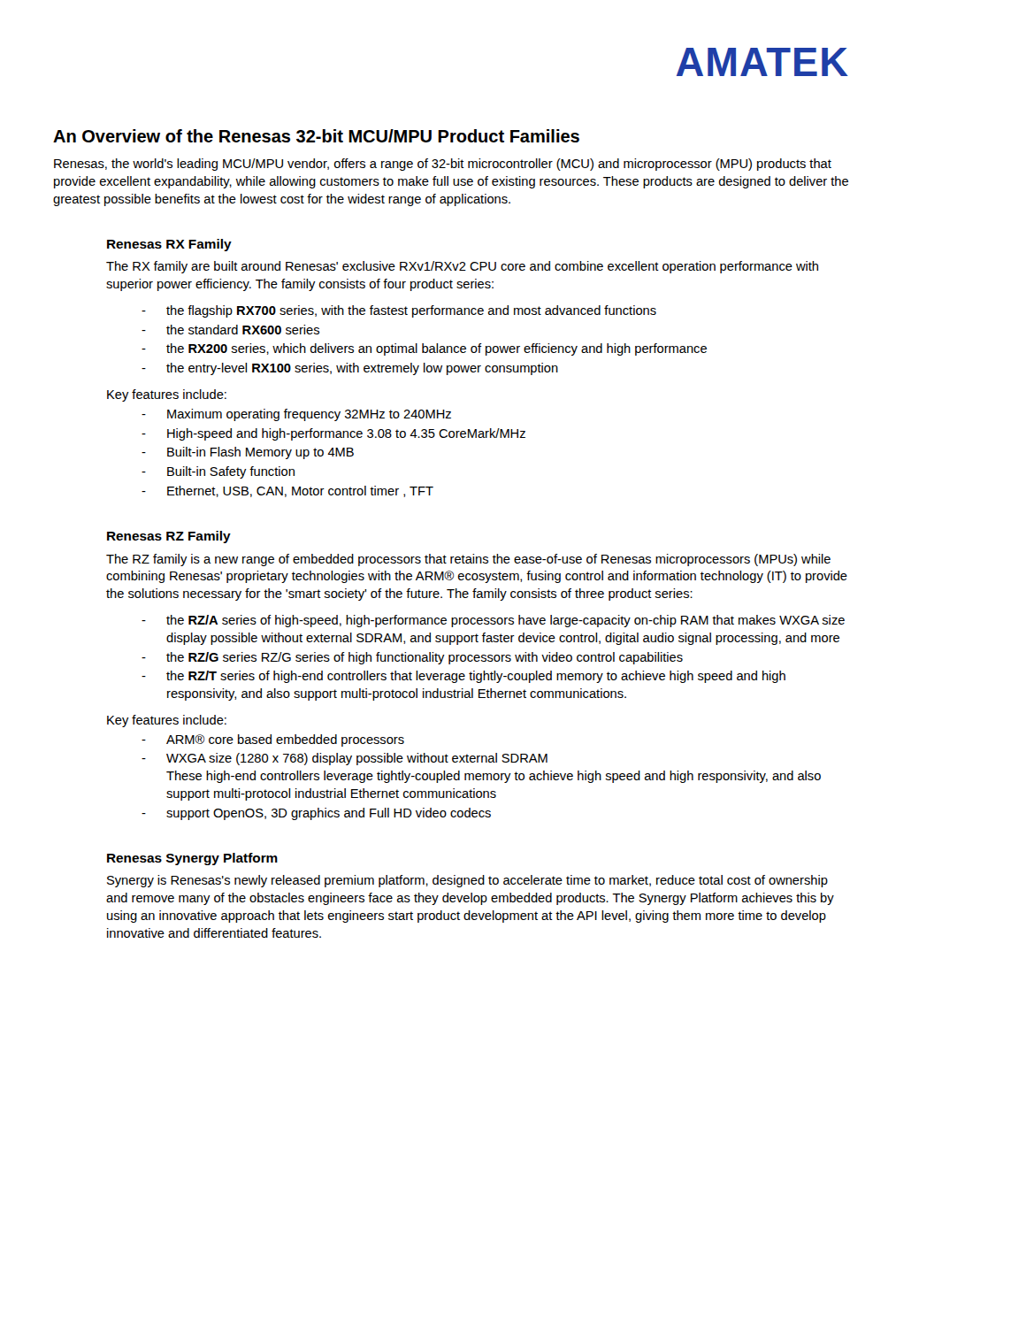AMATEK
An Overview of the Renesas 32-bit MCU/MPU Product Families
Renesas, the world's leading MCU/MPU vendor, offers a range of 32-bit microcontroller (MCU) and microprocessor (MPU) products that provide excellent expandability, while allowing customers to make full use of existing resources. These products are designed to deliver the greatest possible benefits at the lowest cost for the widest range of applications.
Renesas RX Family
The RX family are built around Renesas' exclusive RXv1/RXv2 CPU core and combine excellent operation performance with superior power efficiency. The family consists of four product series:
the flagship RX700 series, with the fastest performance and most advanced functions
the standard RX600 series
the RX200 series, which delivers an optimal balance of power efficiency and high performance
the entry-level RX100 series, with extremely low power consumption
Key features include:
Maximum operating frequency 32MHz to 240MHz
High-speed and high-performance 3.08 to 4.35 CoreMark/MHz
Built-in Flash Memory up to 4MB
Built-in Safety function
Ethernet, USB, CAN, Motor control timer , TFT
Renesas RZ Family
The RZ family is a new range of embedded processors that retains the ease-of-use of Renesas microprocessors (MPUs) while combining Renesas' proprietary technologies with the ARM® ecosystem, fusing control and information technology (IT) to provide the solutions necessary for the 'smart society' of the future. The family consists of three product series:
the RZ/A series of high-speed, high-performance processors have large-capacity on-chip RAM that makes WXGA size display possible without external SDRAM, and support faster device control, digital audio signal processing, and more
the RZ/G series RZ/G series of high functionality processors with video control capabilities
the RZ/T series of high-end controllers that leverage tightly-coupled memory to achieve high speed and high responsivity, and also support multi-protocol industrial Ethernet communications.
Key features include:
ARM® core based embedded processors
WXGA size (1280 x 768) display possible without external SDRAM
These high-end controllers leverage tightly-coupled memory to achieve high speed and high responsivity, and also support multi-protocol industrial Ethernet communications
support OpenOS, 3D graphics and Full HD video codecs
Renesas Synergy Platform
Synergy is Renesas's newly released premium platform, designed to accelerate time to market, reduce total cost of ownership and remove many of the obstacles engineers face as they develop embedded products. The Synergy Platform achieves this by using an innovative approach that lets engineers start product development at the API level, giving them more time to develop innovative and differentiated features.